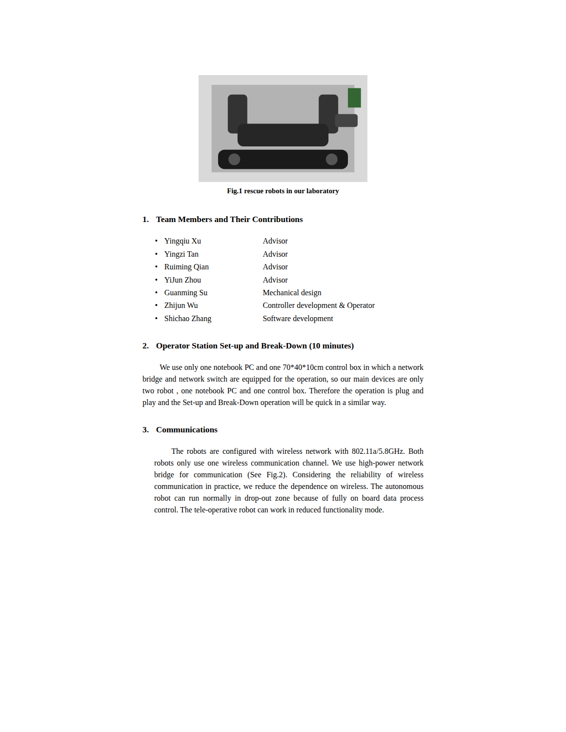Fig.1 rescue robots in our laboratory
1. Team Members and Their Contributions
Yingqiu Xu Advisor
Yingzi Tan Advisor
Ruiming Qian Advisor
YiJun Zhou Advisor
Guanming Su Mechanical design
Zhijun Wu Controller development & Operator
Shichao Zhang Software development
2. Operator Station Set-up and Break-Down (10 minutes)
We use only one notebook PC and one 70*40*10cm control box in which a network bridge and network switch are equipped for the operation, so our main devices are only two robot , one notebook PC and one control box. Therefore the operation is plug and play and the Set-up and Break-Down operation will be quick in a similar way.
3. Communications
The robots are configured with wireless network with 802.11a/5.8GHz. Both robots only use one wireless communication channel. We use high-power network bridge for communication (See Fig.2). Considering the reliability of wireless communication in practice, we reduce the dependence on wireless. The autonomous robot can run normally in drop-out zone because of fully on board data process control. The tele-operative robot can work in reduced functionality mode.